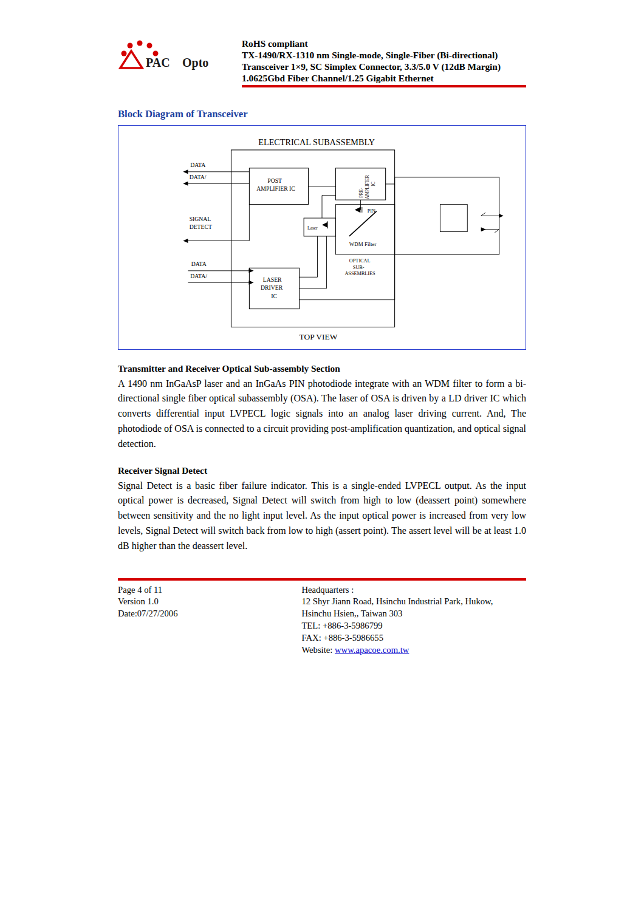PAC Opto
RoHS compliant
TX-1490/RX-1310 nm Single-mode, Single-Fiber (Bi-directional)
Transceiver 1×9, SC Simplex Connector, 3.3/5.0 V (12dB Margin)
1.0625Gbd Fiber Channel/1.25 Gigabit Ethernet
Block Diagram of Transceiver
ELECTRICAL SUBASSEMBLY POST AMPLIFIER IC PRE- AMPLIFIER IC PIN Laser WDM Filter OPTICAL SUB- ASSEMBLIES LASER DRIVER IC DATA DATA/ SIGNAL DETECT DATA DATA/ TOP VIEW
Transmitter and Receiver Optical Sub-assembly Section
A 1490 nm InGaAsP laser and an InGaAs PIN photodiode integrate with an WDM filter to form a bi-directional single fiber optical subassembly (OSA). The laser of OSA is driven by a LD driver IC which converts differential input LVPECL logic signals into an analog laser driving current. And, The photodiode of OSA is connected to a circuit providing post-amplification quantization, and optical signal detection.
Receiver Signal Detect
Signal Detect is a basic fiber failure indicator. This is a single-ended LVPECL output. As the input optical power is decreased, Signal Detect will switch from high to low (deassert point) somewhere between sensitivity and the no light input level. As the input optical power is increased from very low levels, Signal Detect will switch back from low to high (assert point). The assert level will be at least 1.0 dB higher than the deassert level.
Page 4 of 11
Version 1.0
Date:07/27/2006
Headquarters :
12 Shyr Jiann Road, Hsinchu Industrial Park, Hukow,
Hsinchu Hsien,, Taiwan 303
TEL: +886-3-5986799
FAX: +886-3-5986655
Website: www.apacoe.com.tw